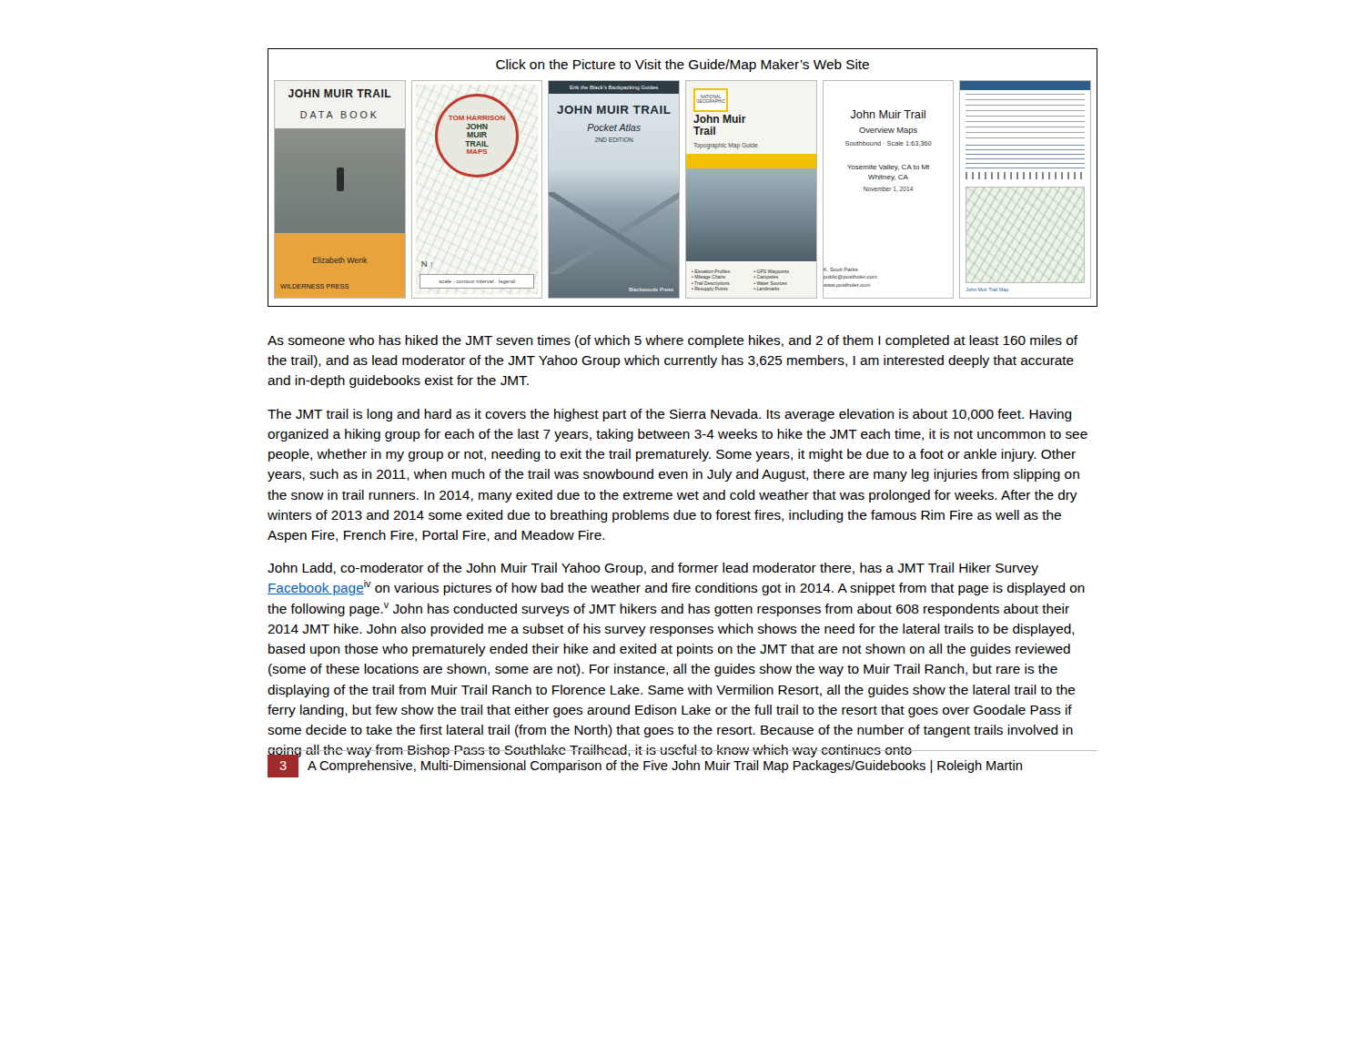Click on the Picture to Visit the Guide/Map Maker’s Web Site
JOHN MUIR TRAIL
DATA BOOK
Elizabeth Wenk
WILDERNESS PRESS
TOM HARRISON JOHN
MUIR
TRAIL MAPS
N ↑
scale · contour interval · legend
Erik the Black’s Backpacking Guides
JOHN MUIR TRAIL
Pocket Atlas
2ND EDITION
Blackwoods Press
NATIONAL
GEOGRAPHIC
John Muir
Trail
Topographic Map Guide
• Elevation Profiles
• Mileage Charts
• Trail Descriptions
• Resupply Points
• GPS Waypoints
• Campsites
• Water Sources
• Landmarks
John Muir Trail
Overview Maps
Southbound · Scale 1:63,360
Yosemite Valley, CA to Mt Whitney, CA
November 1, 2014
K. Scott Parks
public@postholer.com
www.postholer.com
John Muir Trail Map
As someone who has hiked the JMT seven times (of which 5 where complete hikes, and 2 of them I completed at least 160 miles of the trail), and as lead moderator of the JMT Yahoo Group which currently has 3,625 members, I am interested deeply that accurate and in-depth guidebooks exist for the JMT.
The JMT trail is long and hard as it covers the highest part of the Sierra Nevada. Its average elevation is about 10,000 feet. Having organized a hiking group for each of the last 7 years, taking between 3-4 weeks to hike the JMT each time, it is not uncommon to see people, whether in my group or not, needing to exit the trail prematurely. Some years, it might be due to a foot or ankle injury. Other years, such as in 2011, when much of the trail was snowbound even in July and August, there are many leg injuries from slipping on the snow in trail runners. In 2014, many exited due to the extreme wet and cold weather that was prolonged for weeks. After the dry winters of 2013 and 2014 some exited due to breathing problems due to forest fires, including the famous Rim Fire as well as the Aspen Fire, French Fire, Portal Fire, and Meadow Fire.
John Ladd, co-moderator of the John Muir Trail Yahoo Group, and former lead moderator there, has a JMT Trail Hiker Survey Facebook pageiv on various pictures of how bad the weather and fire conditions got in 2014. A snippet from that page is displayed on the following page.v John has conducted surveys of JMT hikers and has gotten responses from about 608 respondents about their 2014 JMT hike. John also provided me a subset of his survey responses which shows the need for the lateral trails to be displayed, based upon those who prematurely ended their hike and exited at points on the JMT that are not shown on all the guides reviewed (some of these locations are shown, some are not). For instance, all the guides show the way to Muir Trail Ranch, but rare is the displaying of the trail from Muir Trail Ranch to Florence Lake. Same with Vermilion Resort, all the guides show the lateral trail to the ferry landing, but few show the trail that either goes around Edison Lake or the full trail to the resort that goes over Goodale Pass if some decide to take the first lateral trail (from the North) that goes to the resort. Because of the number of tangent trails involved in going all the way from Bishop Pass to Southlake Trailhead, it is useful to know which way continues onto
3
A Comprehensive, Multi-Dimensional Comparison of the Five John Muir Trail Map Packages/Guidebooks | Roleigh Martin